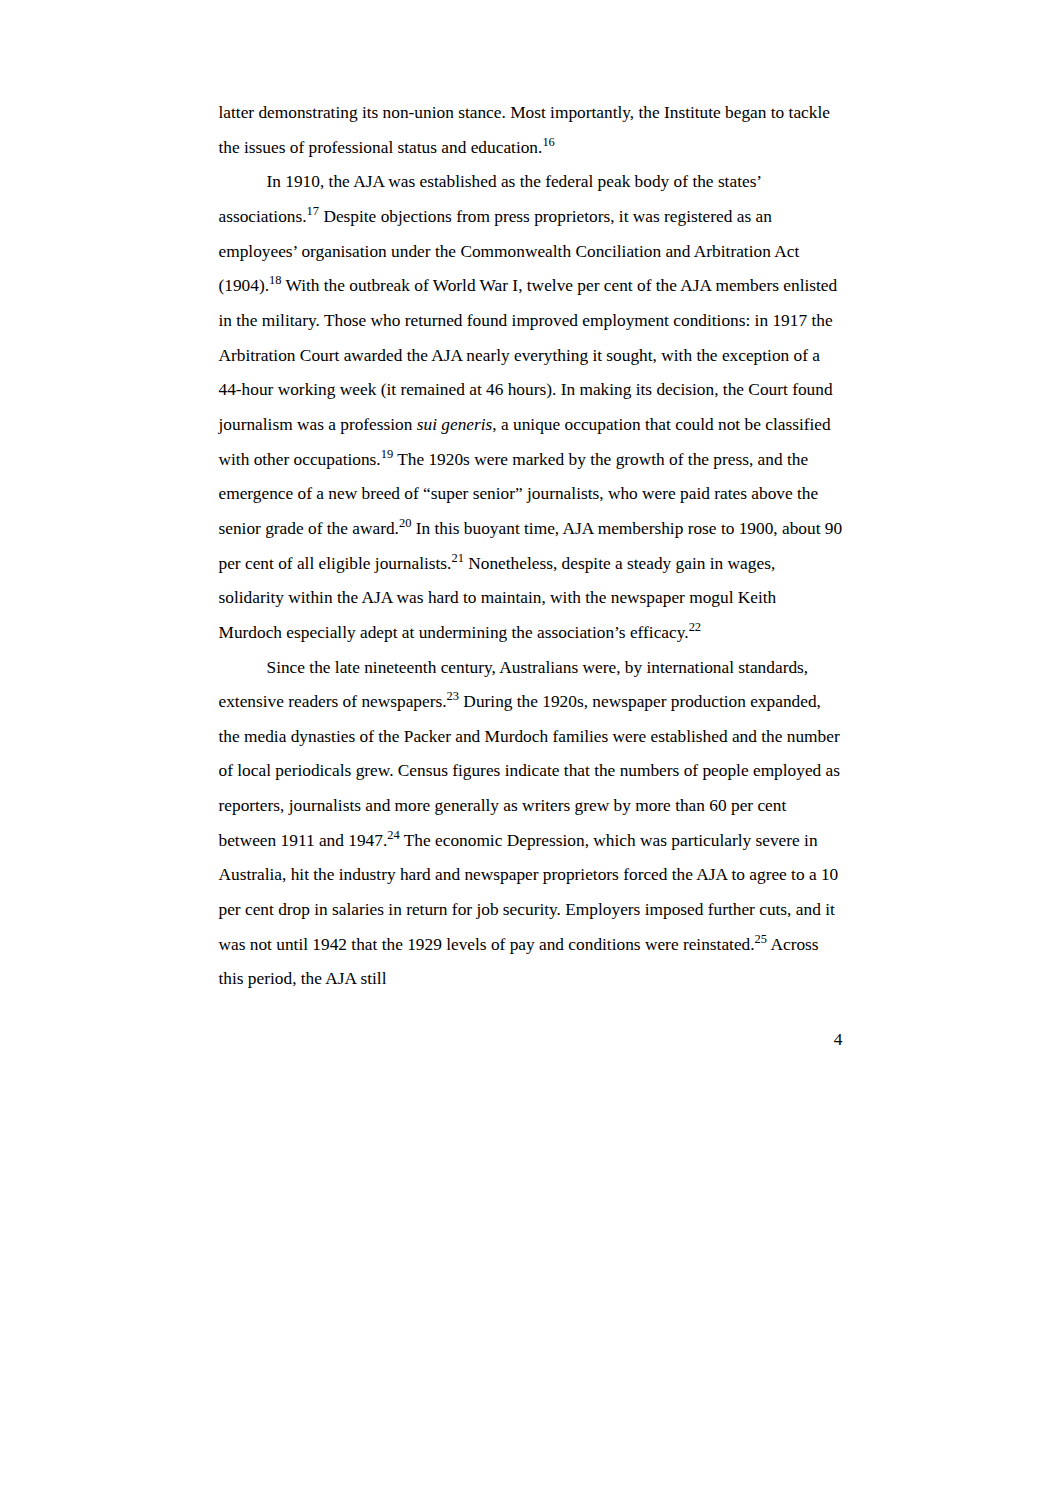latter demonstrating its non-union stance. Most importantly, the Institute began to tackle the issues of professional status and education.16
In 1910, the AJA was established as the federal peak body of the states’ associations.17 Despite objections from press proprietors, it was registered as an employees’ organisation under the Commonwealth Conciliation and Arbitration Act (1904).18 With the outbreak of World War I, twelve per cent of the AJA members enlisted in the military. Those who returned found improved employment conditions: in 1917 the Arbitration Court awarded the AJA nearly everything it sought, with the exception of a 44-hour working week (it remained at 46 hours). In making its decision, the Court found journalism was a profession sui generis, a unique occupation that could not be classified with other occupations.19 The 1920s were marked by the growth of the press, and the emergence of a new breed of “super senior” journalists, who were paid rates above the senior grade of the award.20 In this buoyant time, AJA membership rose to 1900, about 90 per cent of all eligible journalists.21 Nonetheless, despite a steady gain in wages, solidarity within the AJA was hard to maintain, with the newspaper mogul Keith Murdoch especially adept at undermining the association’s efficacy.22
Since the late nineteenth century, Australians were, by international standards, extensive readers of newspapers.23 During the 1920s, newspaper production expanded, the media dynasties of the Packer and Murdoch families were established and the number of local periodicals grew. Census figures indicate that the numbers of people employed as reporters, journalists and more generally as writers grew by more than 60 per cent between 1911 and 1947.24 The economic Depression, which was particularly severe in Australia, hit the industry hard and newspaper proprietors forced the AJA to agree to a 10 per cent drop in salaries in return for job security. Employers imposed further cuts, and it was not until 1942 that the 1929 levels of pay and conditions were reinstated.25 Across this period, the AJA still
4